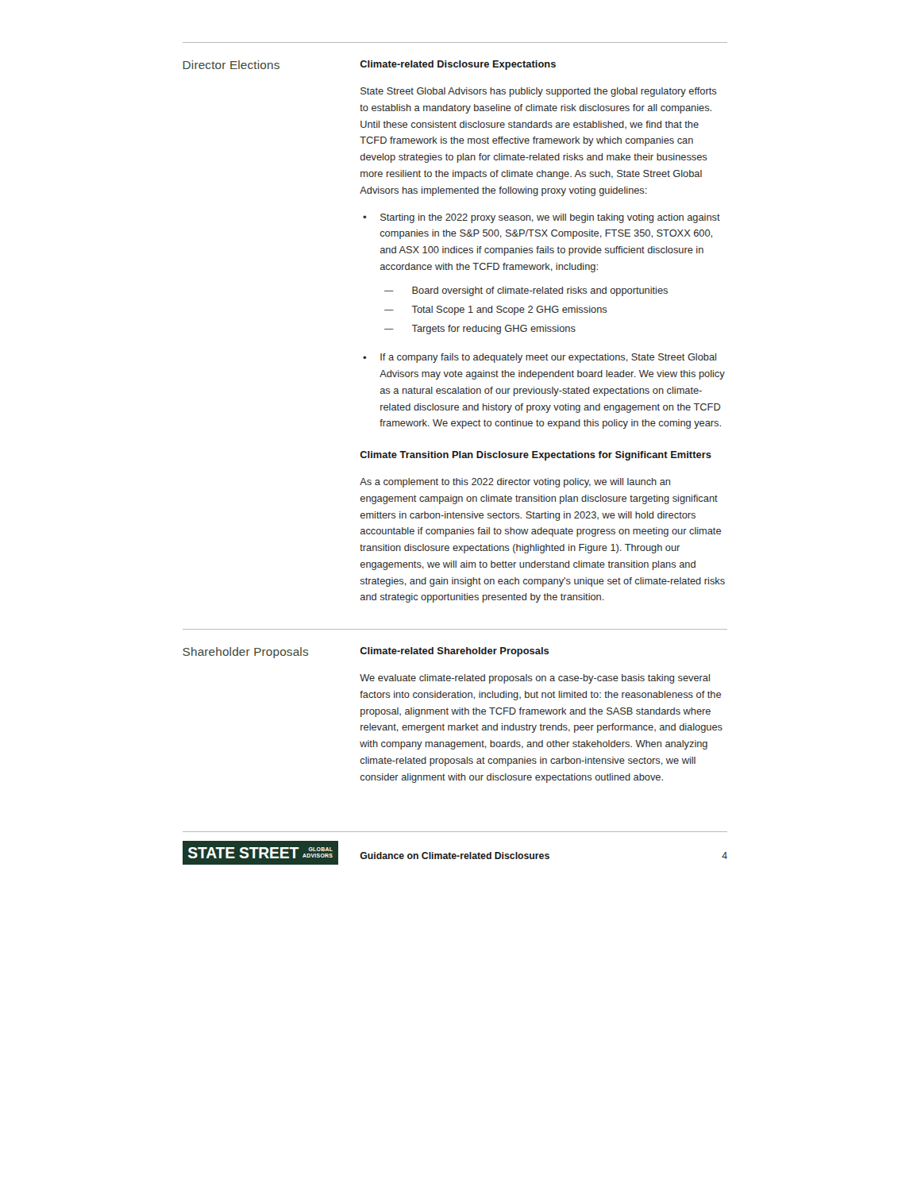Director Elections
Climate-related Disclosure Expectations
State Street Global Advisors has publicly supported the global regulatory efforts to establish a mandatory baseline of climate risk disclosures for all companies. Until these consistent disclosure standards are established, we find that the TCFD framework is the most effective framework by which companies can develop strategies to plan for climate-related risks and make their businesses more resilient to the impacts of climate change. As such, State Street Global Advisors has implemented the following proxy voting guidelines:
Starting in the 2022 proxy season, we will begin taking voting action against companies in the S&P 500, S&P/TSX Composite, FTSE 350, STOXX 600, and ASX 100 indices if companies fails to provide sufficient disclosure in accordance with the TCFD framework, including:
Board oversight of climate-related risks and opportunities
Total Scope 1 and Scope 2 GHG emissions
Targets for reducing GHG emissions
If a company fails to adequately meet our expectations, State Street Global Advisors may vote against the independent board leader. We view this policy as a natural escalation of our previously-stated expectations on climate-related disclosure and history of proxy voting and engagement on the TCFD framework. We expect to continue to expand this policy in the coming years.
Climate Transition Plan Disclosure Expectations for Significant Emitters
As a complement to this 2022 director voting policy, we will launch an engagement campaign on climate transition plan disclosure targeting significant emitters in carbon-intensive sectors. Starting in 2023, we will hold directors accountable if companies fail to show adequate progress on meeting our climate transition disclosure expectations (highlighted in Figure 1). Through our engagements, we will aim to better understand climate transition plans and strategies, and gain insight on each company's unique set of climate-related risks and strategic opportunities presented by the transition.
Shareholder Proposals
Climate-related Shareholder Proposals
We evaluate climate-related proposals on a case-by-case basis taking several factors into consideration, including, but not limited to: the reasonableness of the proposal, alignment with the TCFD framework and the SASB standards where relevant, emergent market and industry trends, peer performance, and dialogues with company management, boards, and other stakeholders. When analyzing climate-related proposals at companies in carbon-intensive sectors, we will consider alignment with our disclosure expectations outlined above.
STATE STREET GLOBAL
ADVISORS
Guidance on Climate-related Disclosures
4